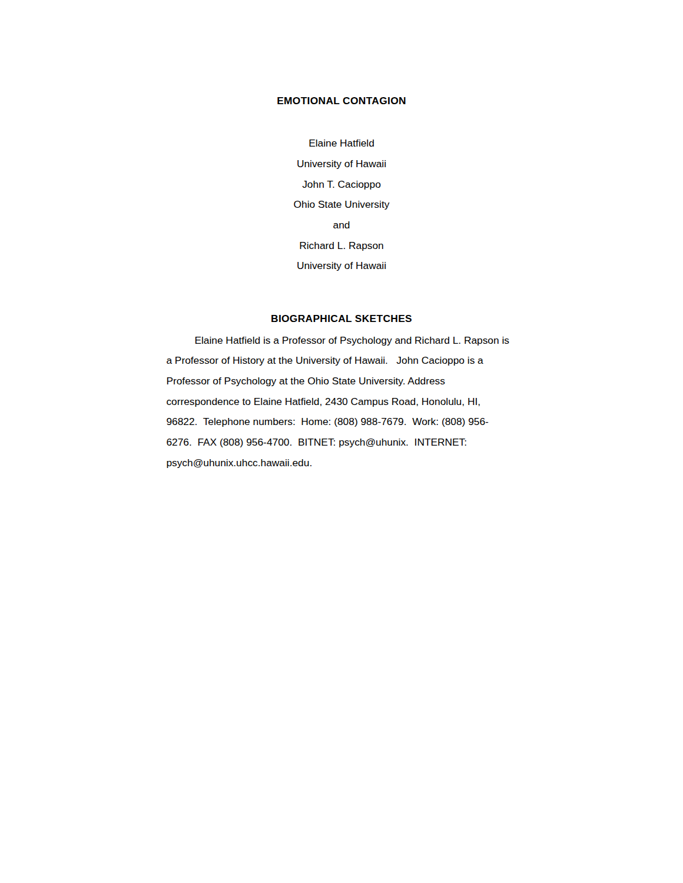EMOTIONAL CONTAGION
Elaine Hatfield
University of Hawaii
John T. Cacioppo
Ohio State University
and
Richard L. Rapson
University of Hawaii
BIOGRAPHICAL SKETCHES
Elaine Hatfield is a Professor of Psychology and Richard L. Rapson is a Professor of History at the University of Hawaii. John Cacioppo is a Professor of Psychology at the Ohio State University. Address correspondence to Elaine Hatfield, 2430 Campus Road, Honolulu, HI, 96822. Telephone numbers: Home: (808) 988-7679. Work: (808) 956-6276. FAX (808) 956-4700. BITNET: psych@uhunix. INTERNET: psych@uhunix.uhcc.hawaii.edu.